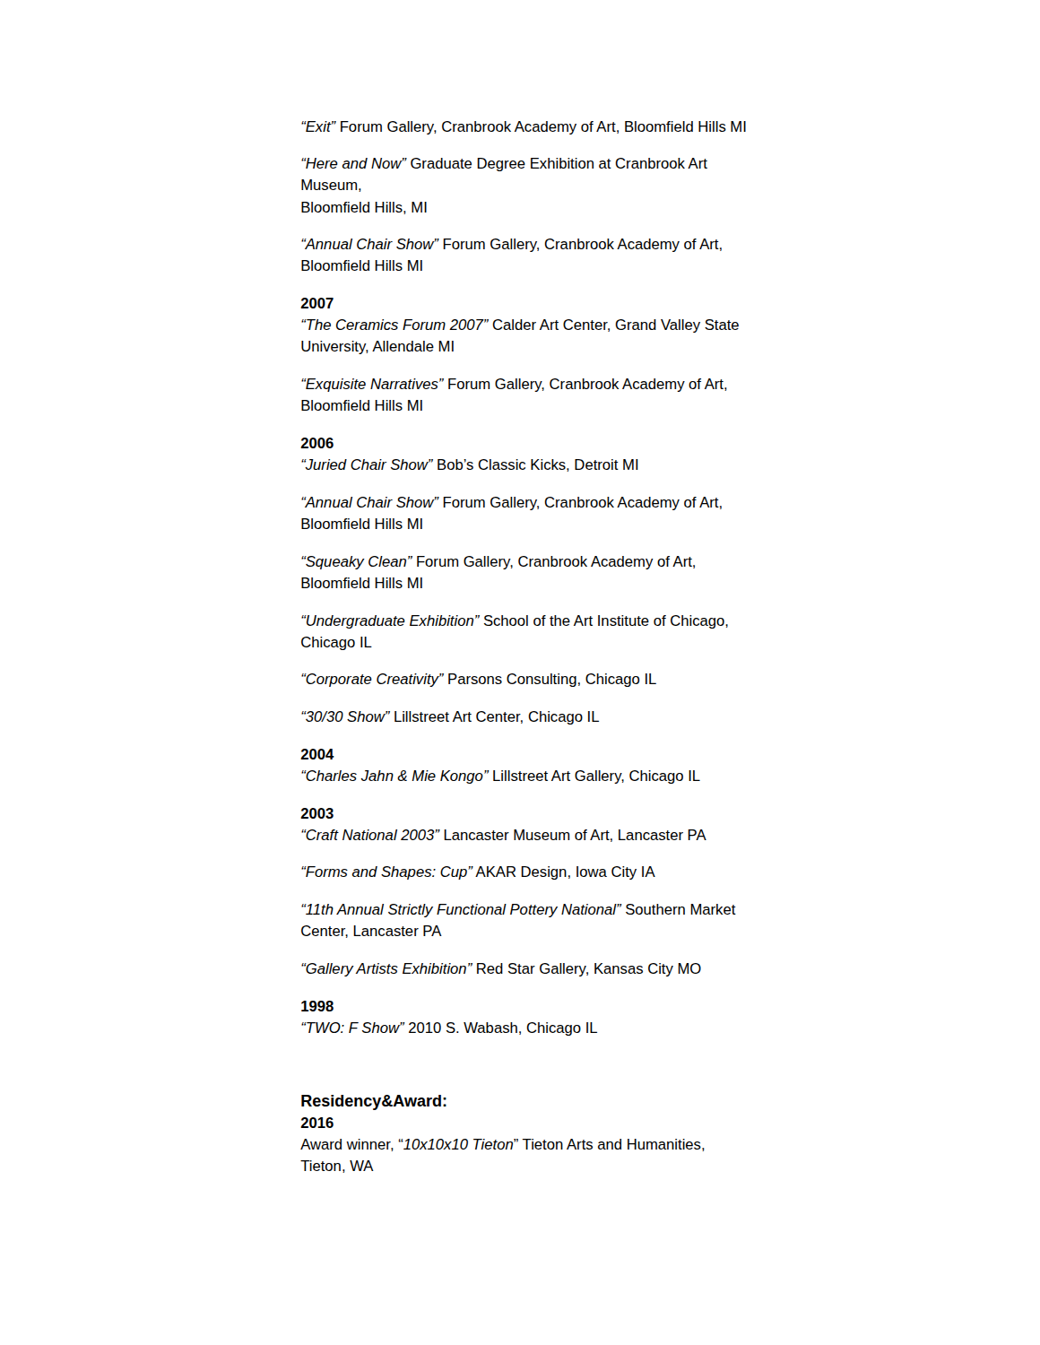“Exit” Forum Gallery, Cranbrook Academy of Art, Bloomfield Hills MI
“Here and Now” Graduate Degree Exhibition at Cranbrook Art Museum,
Bloomfield Hills, MI
“Annual Chair Show” Forum Gallery, Cranbrook Academy of Art, Bloomfield Hills MI
2007
“The Ceramics Forum 2007” Calder Art Center, Grand Valley State University, Allendale MI
“Exquisite Narratives” Forum Gallery, Cranbrook Academy of Art, Bloomfield Hills MI
2006
“Juried Chair Show” Bob’s Classic Kicks, Detroit MI
“Annual Chair Show” Forum Gallery, Cranbrook Academy of Art, Bloomfield Hills MI
“Squeaky Clean” Forum Gallery, Cranbrook Academy of Art, Bloomfield Hills MI
“Undergraduate Exhibition” School of the Art Institute of Chicago, Chicago IL
“Corporate Creativity” Parsons Consulting, Chicago IL
“30/30 Show” Lillstreet Art Center, Chicago IL
2004
“Charles Jahn & Mie Kongo” Lillstreet Art Gallery, Chicago IL
2003
“Craft National 2003” Lancaster Museum of Art, Lancaster PA
“Forms and Shapes: Cup” AKAR Design, Iowa City IA
“11th Annual Strictly Functional Pottery National” Southern Market Center, Lancaster PA
“Gallery Artists Exhibition” Red Star Gallery, Kansas City MO
1998
“TWO: F Show” 2010 S. Wabash, Chicago IL
Residency&Award:
2016
Award winner, “10x10x10 Tieton” Tieton Arts and Humanities, Tieton, WA